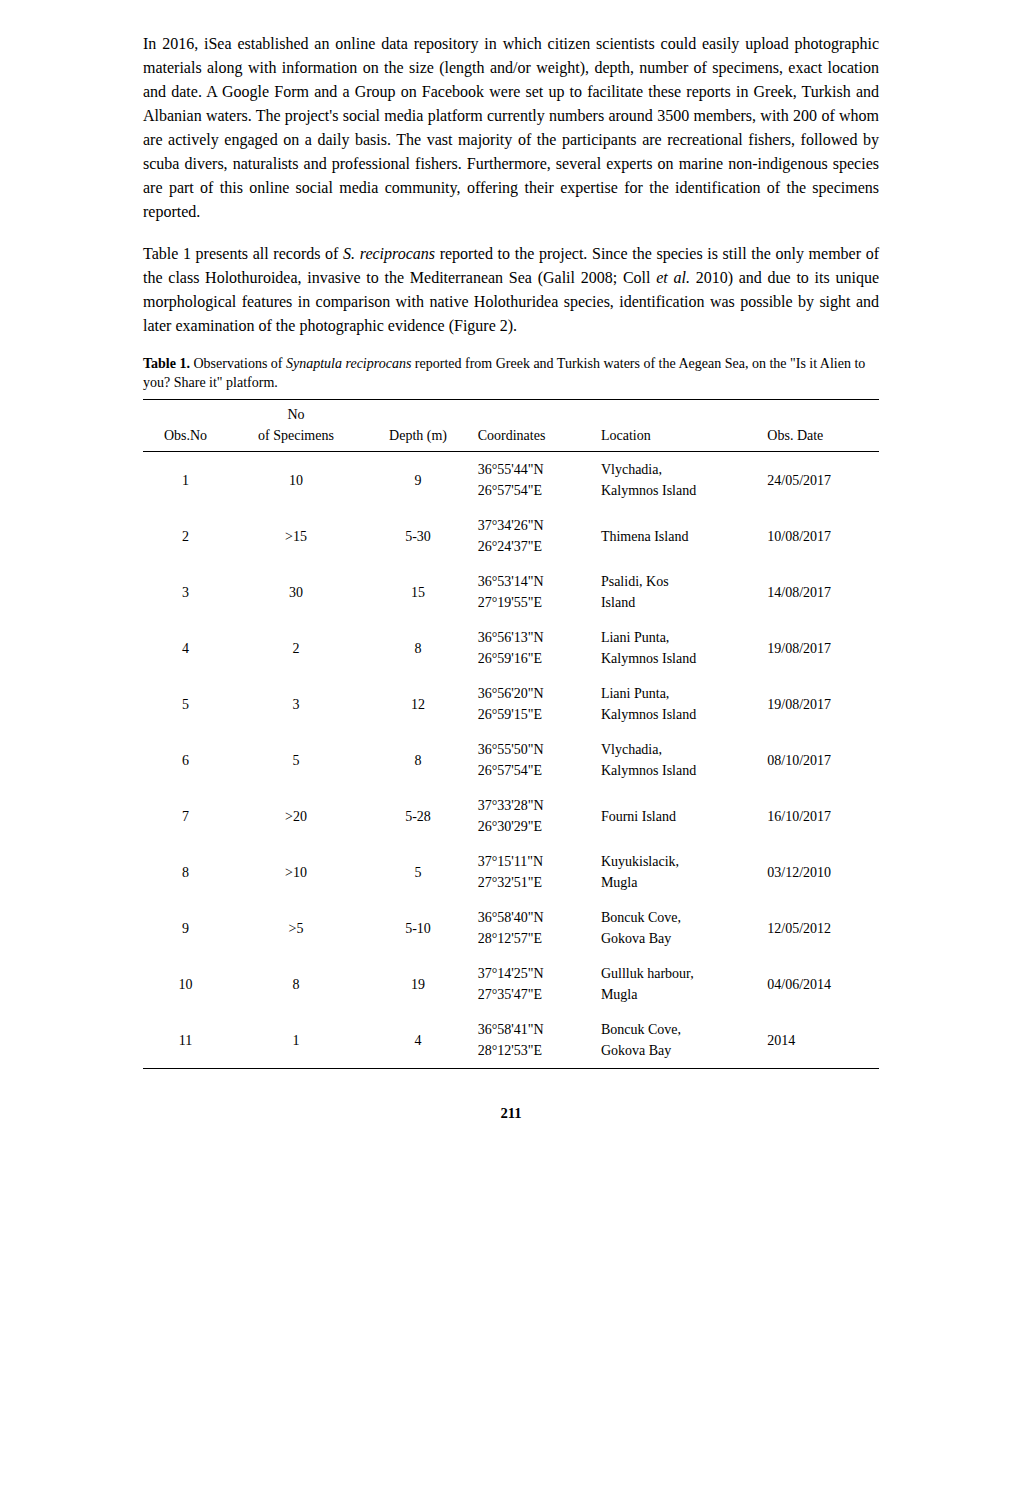In 2016, iSea established an online data repository in which citizen scientists could easily upload photographic materials along with information on the size (length and/or weight), depth, number of specimens, exact location and date. A Google Form and a Group on Facebook were set up to facilitate these reports in Greek, Turkish and Albanian waters. The project's social media platform currently numbers around 3500 members, with 200 of whom are actively engaged on a daily basis. The vast majority of the participants are recreational fishers, followed by scuba divers, naturalists and professional fishers. Furthermore, several experts on marine non-indigenous species are part of this online social media community, offering their expertise for the identification of the specimens reported.
Table 1 presents all records of S. reciprocans reported to the project. Since the species is still the only member of the class Holothuroidea, invasive to the Mediterranean Sea (Galil 2008; Coll et al. 2010) and due to its unique morphological features in comparison with native Holothuridea species, identification was possible by sight and later examination of the photographic evidence (Figure 2).
Table 1. Observations of Synaptula reciprocans reported from Greek and Turkish waters of the Aegean Sea, on the "Is it Alien to you? Share it" platform.
| Obs.No | No of Specimens | Depth (m) | Coordinates | Location | Obs. Date |
| --- | --- | --- | --- | --- | --- |
| 1 | 10 | 9 | 36°55'44"N 26°57'54"E | Vlychadia, Kalymnos Island | 24/05/2017 |
| 2 | >15 | 5-30 | 37°34'26"N 26°24'37"E | Thimena Island | 10/08/2017 |
| 3 | 30 | 15 | 36°53'14"N 27°19'55"E | Psalidi, Kos Island | 14/08/2017 |
| 4 | 2 | 8 | 36°56'13"N 26°59'16"E | Liani Punta, Kalymnos Island | 19/08/2017 |
| 5 | 3 | 12 | 36°56'20"N 26°59'15"E | Liani Punta, Kalymnos Island | 19/08/2017 |
| 6 | 5 | 8 | 36°55'50"N 26°57'54"E | Vlychadia, Kalymnos Island | 08/10/2017 |
| 7 | >20 | 5-28 | 37°33'28"N 26°30'29"E | Fourni Island | 16/10/2017 |
| 8 | >10 | 5 | 37°15'11"N 27°32'51"E | Kuyukislacik, Mugla | 03/12/2010 |
| 9 | >5 | 5-10 | 36°58'40"N 28°12'57"E | Boncuk Cove, Gokova Bay | 12/05/2012 |
| 10 | 8 | 19 | 37°14'25"N 27°35'47"E | Gullluk harbour, Mugla | 04/06/2014 |
| 11 | 1 | 4 | 36°58'41"N 28°12'53"E | Boncuk Cove, Gokova Bay | 2014 |
211